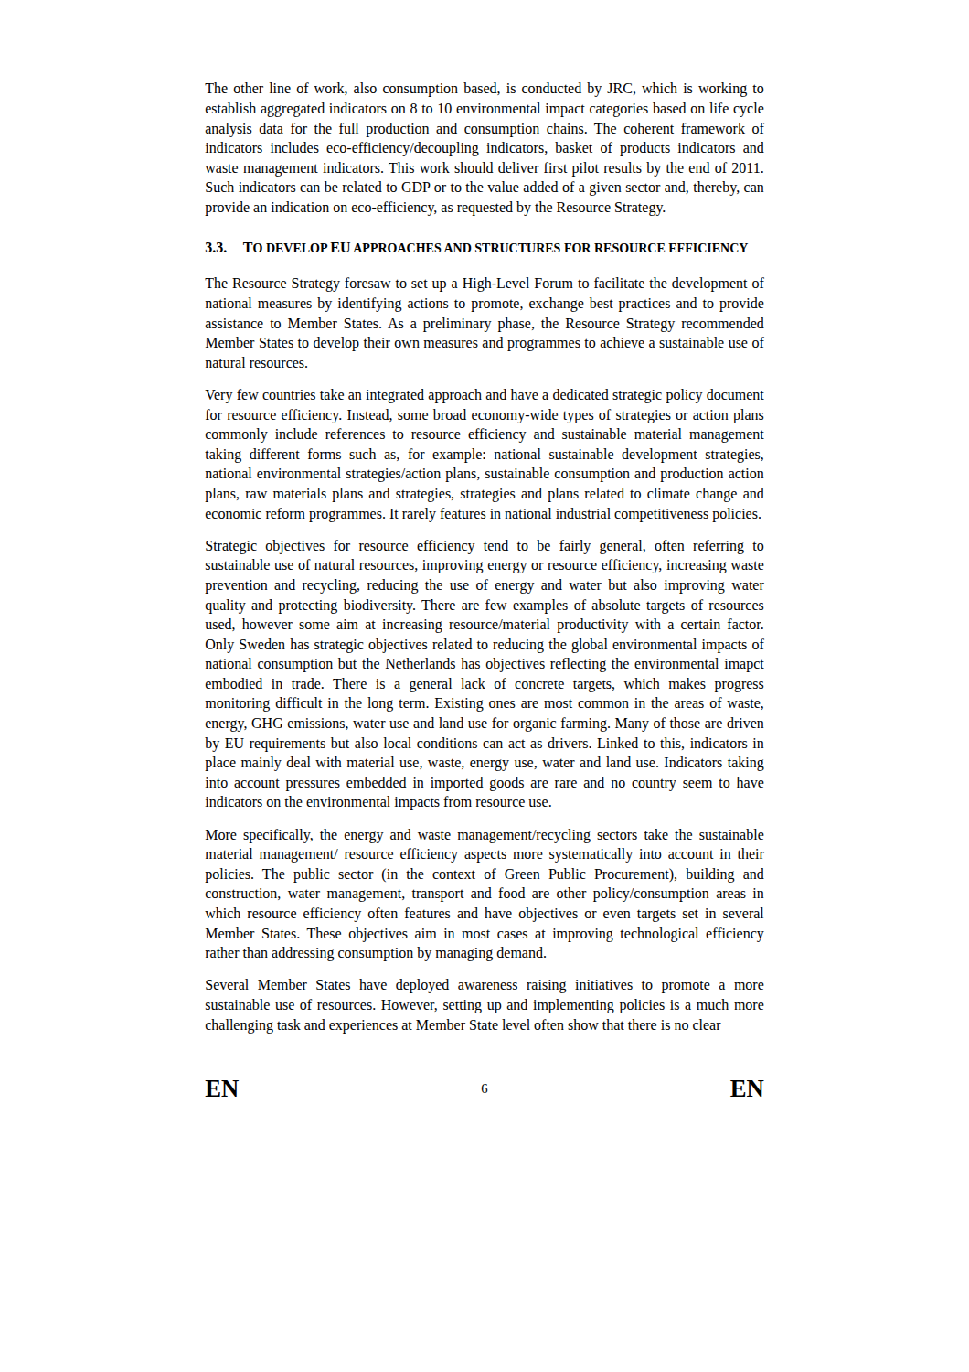The other line of work, also consumption based, is conducted by JRC, which is working to establish aggregated indicators on 8 to 10 environmental impact categories based on life cycle analysis data for the full production and consumption chains. The coherent framework of indicators includes eco-efficiency/decoupling indicators, basket of products indicators and waste management indicators. This work should deliver first pilot results by the end of 2011. Such indicators can be related to GDP or to the value added of a given sector and, thereby, can provide an indication on eco-efficiency, as requested by the Resource Strategy.
3.3. TO DEVELOP EU APPROACHES AND STRUCTURES FOR RESOURCE EFFICIENCY
The Resource Strategy foresaw to set up a High-Level Forum to facilitate the development of national measures by identifying actions to promote, exchange best practices and to provide assistance to Member States. As a preliminary phase, the Resource Strategy recommended Member States to develop their own measures and programmes to achieve a sustainable use of natural resources.
Very few countries take an integrated approach and have a dedicated strategic policy document for resource efficiency. Instead, some broad economy-wide types of strategies or action plans commonly include references to resource efficiency and sustainable material management taking different forms such as, for example: national sustainable development strategies, national environmental strategies/action plans, sustainable consumption and production action plans, raw materials plans and strategies, strategies and plans related to climate change and economic reform programmes. It rarely features in national industrial competitiveness policies.
Strategic objectives for resource efficiency tend to be fairly general, often referring to sustainable use of natural resources, improving energy or resource efficiency, increasing waste prevention and recycling, reducing the use of energy and water but also improving water quality and protecting biodiversity. There are few examples of absolute targets of resources used, however some aim at increasing resource/material productivity with a certain factor. Only Sweden has strategic objectives related to reducing the global environmental impacts of national consumption but the Netherlands has objectives reflecting the environmental imapct embodied in trade. There is a general lack of concrete targets, which makes progress monitoring difficult in the long term. Existing ones are most common in the areas of waste, energy, GHG emissions, water use and land use for organic farming. Many of those are driven by EU requirements but also local conditions can act as drivers. Linked to this, indicators in place mainly deal with material use, waste, energy use, water and land use. Indicators taking into account pressures embedded in imported goods are rare and no country seem to have indicators on the environmental impacts from resource use.
More specifically, the energy and waste management/recycling sectors take the sustainable material management/ resource efficiency aspects more systematically into account in their policies. The public sector (in the context of Green Public Procurement), building and construction, water management, transport and food are other policy/consumption areas in which resource efficiency often features and have objectives or even targets set in several Member States. These objectives aim in most cases at improving technological efficiency rather than addressing consumption by managing demand.
Several Member States have deployed awareness raising initiatives to promote a more sustainable use of resources. However, setting up and implementing policies is a much more challenging task and experiences at Member State level often show that there is no clear
EN
6
EN